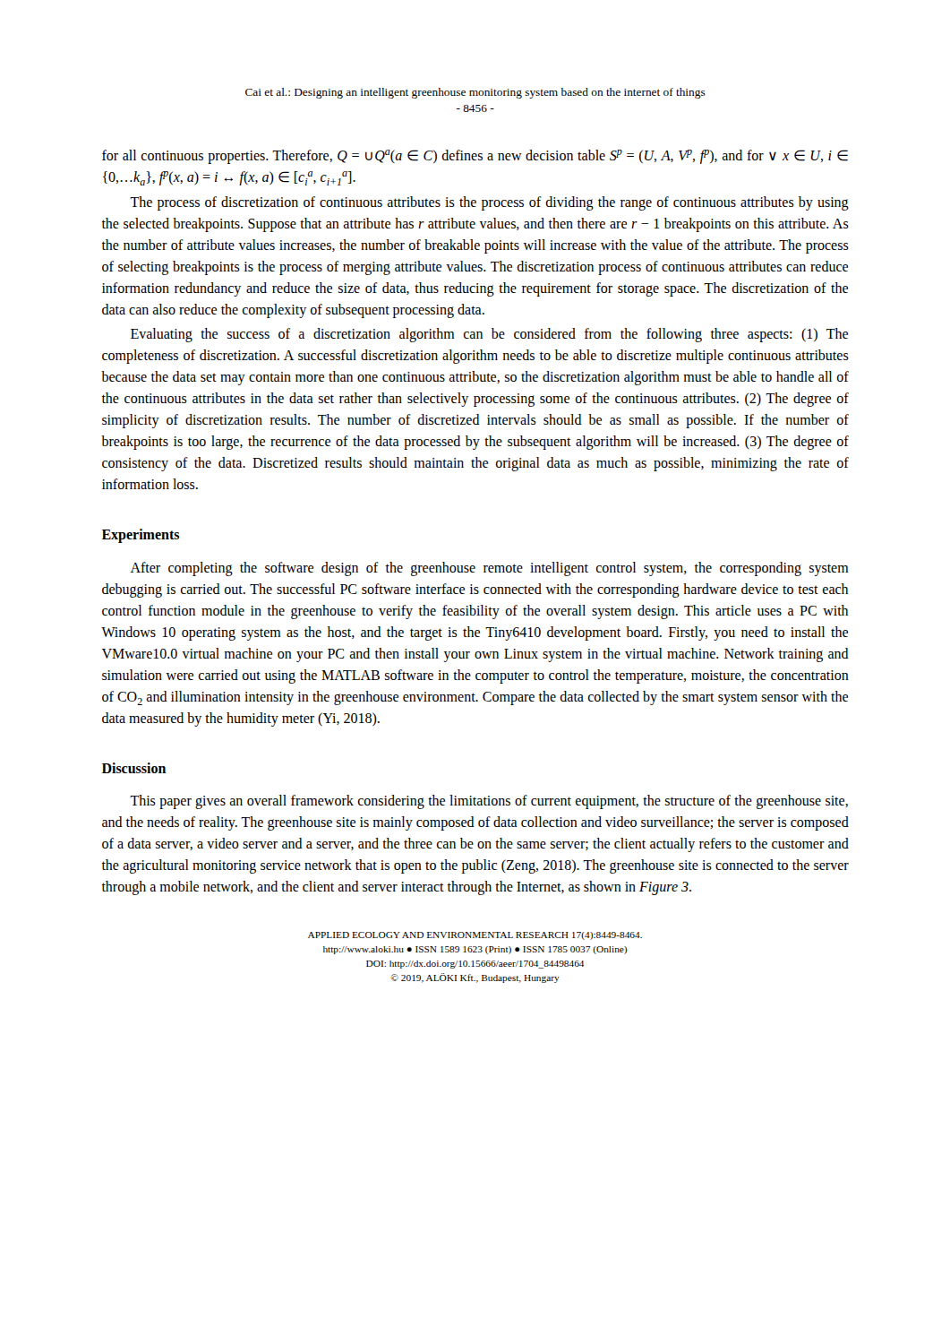Cai et al.: Designing an intelligent greenhouse monitoring system based on the internet of things
- 8456 -
for all continuous properties. Therefore, Q = ∪Qa(a ∈ C) defines a new decision table Sp = (U, A, Vp, fp), and for ∨ x ∈ U, i ∈ {0,…ka}, fp(x, a) = i ↔ f(x, a) ∈ [cia, ci+1a].
The process of discretization of continuous attributes is the process of dividing the range of continuous attributes by using the selected breakpoints. Suppose that an attribute has r attribute values, and then there are r − 1 breakpoints on this attribute. As the number of attribute values increases, the number of breakable points will increase with the value of the attribute. The process of selecting breakpoints is the process of merging attribute values. The discretization process of continuous attributes can reduce information redundancy and reduce the size of data, thus reducing the requirement for storage space. The discretization of the data can also reduce the complexity of subsequent processing data.
Evaluating the success of a discretization algorithm can be considered from the following three aspects: (1) The completeness of discretization. A successful discretization algorithm needs to be able to discretize multiple continuous attributes because the data set may contain more than one continuous attribute, so the discretization algorithm must be able to handle all of the continuous attributes in the data set rather than selectively processing some of the continuous attributes. (2) The degree of simplicity of discretization results. The number of discretized intervals should be as small as possible. If the number of breakpoints is too large, the recurrence of the data processed by the subsequent algorithm will be increased. (3) The degree of consistency of the data. Discretized results should maintain the original data as much as possible, minimizing the rate of information loss.
Experiments
After completing the software design of the greenhouse remote intelligent control system, the corresponding system debugging is carried out. The successful PC software interface is connected with the corresponding hardware device to test each control function module in the greenhouse to verify the feasibility of the overall system design. This article uses a PC with Windows 10 operating system as the host, and the target is the Tiny6410 development board. Firstly, you need to install the VMware10.0 virtual machine on your PC and then install your own Linux system in the virtual machine. Network training and simulation were carried out using the MATLAB software in the computer to control the temperature, moisture, the concentration of CO2 and illumination intensity in the greenhouse environment. Compare the data collected by the smart system sensor with the data measured by the humidity meter (Yi, 2018).
Discussion
This paper gives an overall framework considering the limitations of current equipment, the structure of the greenhouse site, and the needs of reality. The greenhouse site is mainly composed of data collection and video surveillance; the server is composed of a data server, a video server and a server, and the three can be on the same server; the client actually refers to the customer and the agricultural monitoring service network that is open to the public (Zeng, 2018). The greenhouse site is connected to the server through a mobile network, and the client and server interact through the Internet, as shown in Figure 3.
APPLIED ECOLOGY AND ENVIRONMENTAL RESEARCH 17(4):8449-8464.
http://www.aloki.hu ● ISSN 1589 1623 (Print) ● ISSN 1785 0037 (Online)
DOI: http://dx.doi.org/10.15666/aeer/1704_84498464
© 2019, ALÖKI Kft., Budapest, Hungary